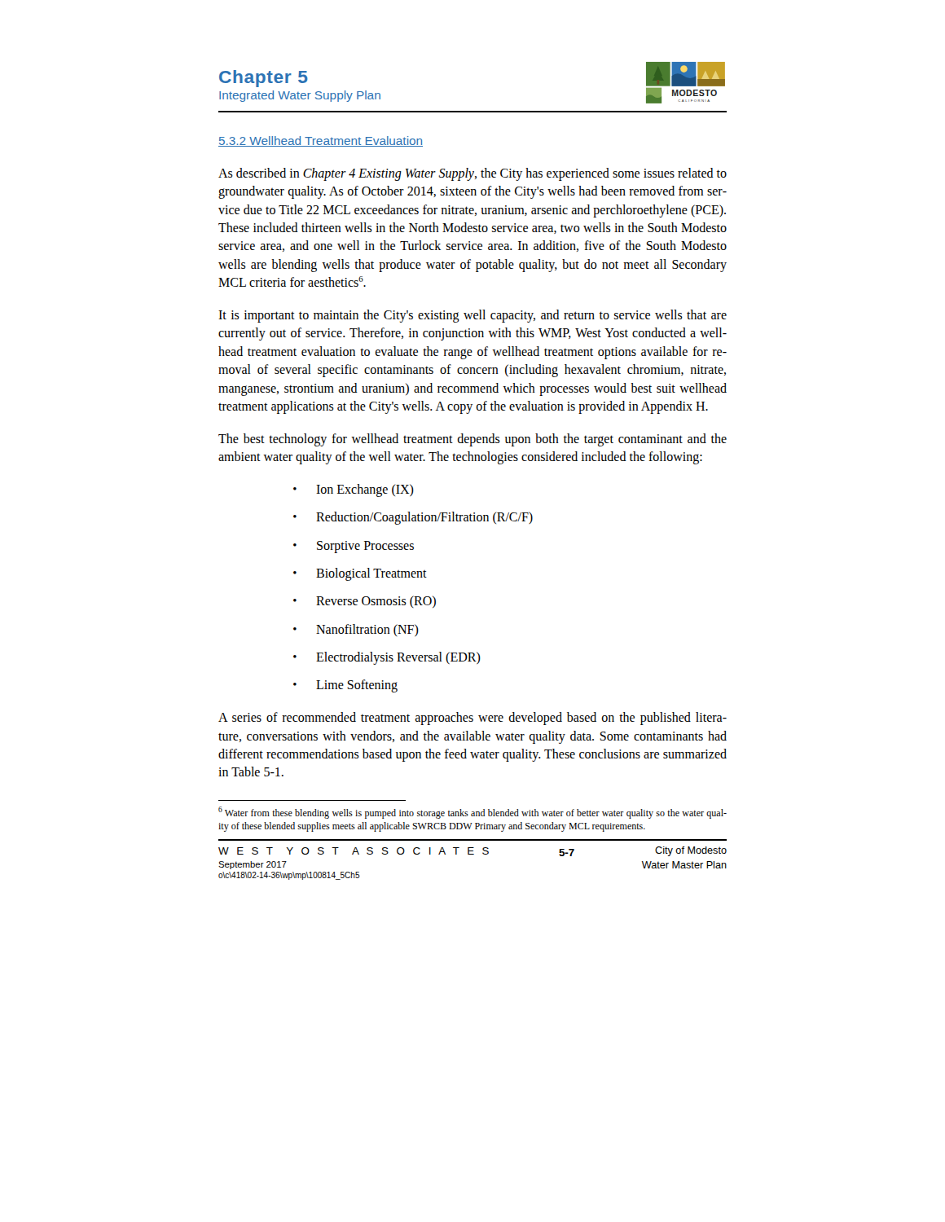Chapter 5
Integrated Water Supply Plan
MODESTO CALIFORNIA
5.3.2 Wellhead Treatment Evaluation
As described in Chapter 4 Existing Water Supply, the City has experienced some issues related to groundwater quality. As of October 2014, sixteen of the City's wells had been removed from service due to Title 22 MCL exceedances for nitrate, uranium, arsenic and perchloroethylene (PCE). These included thirteen wells in the North Modesto service area, two wells in the South Modesto service area, and one well in the Turlock service area. In addition, five of the South Modesto wells are blending wells that produce water of potable quality, but do not meet all Secondary MCL criteria for aesthetics6.
It is important to maintain the City's existing well capacity, and return to service wells that are currently out of service. Therefore, in conjunction with this WMP, West Yost conducted a wellhead treatment evaluation to evaluate the range of wellhead treatment options available for removal of several specific contaminants of concern (including hexavalent chromium, nitrate, manganese, strontium and uranium) and recommend which processes would best suit wellhead treatment applications at the City's wells. A copy of the evaluation is provided in Appendix H.
The best technology for wellhead treatment depends upon both the target contaminant and the ambient water quality of the well water. The technologies considered included the following:
Ion Exchange (IX)
Reduction/Coagulation/Filtration (R/C/F)
Sorptive Processes
Biological Treatment
Reverse Osmosis (RO)
Nanofiltration (NF)
Electrodialysis Reversal (EDR)
Lime Softening
A series of recommended treatment approaches were developed based on the published literature, conversations with vendors, and the available water quality data. Some contaminants had different recommendations based upon the feed water quality. These conclusions are summarized in Table 5-1.
6 Water from these blending wells is pumped into storage tanks and blended with water of better water quality so the water quality of these blended supplies meets all applicable SWRCB DDW Primary and Secondary MCL requirements.
W E S T Y O S T A S S O C I A T E S
September 2017
o\c\418\02-14-36\wp\mp\100814_5Ch5
5-7
City of Modesto
Water Master Plan